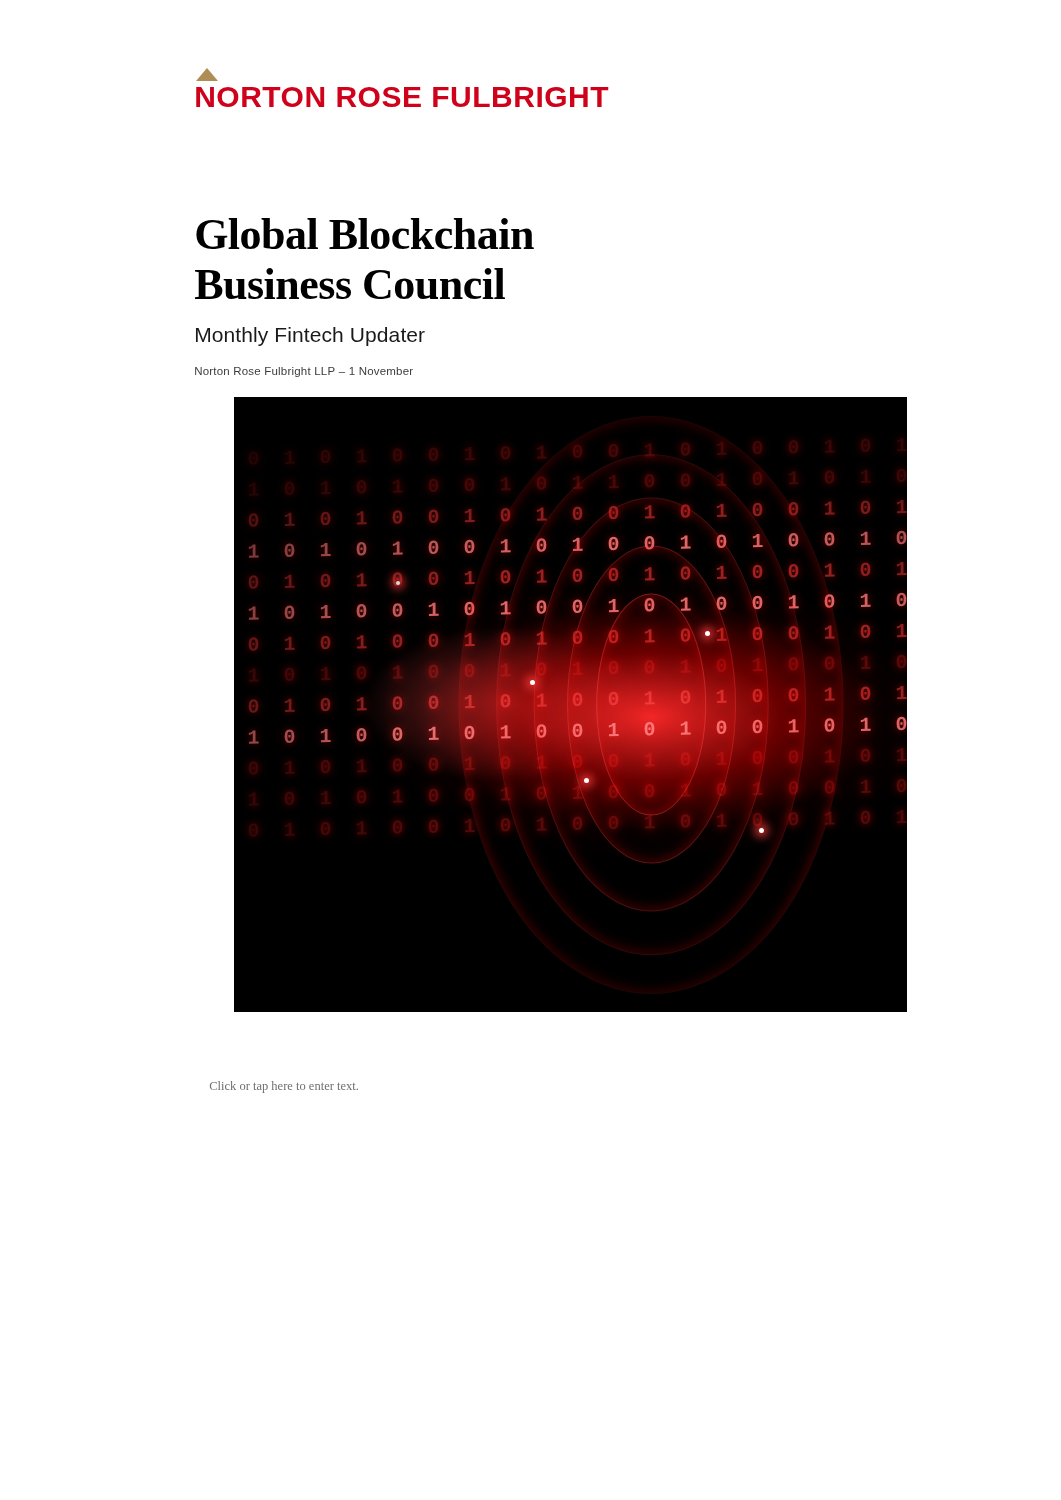NORTON ROSE FULBRIGHT
Global Blockchain Business Council
Monthly Fintech Updater
Norton Rose Fulbright LLP – 1 November
0 1 0 1 0 0 1 0 1 0 0 1 0 1 0 0 1 0 1 0 0 1 0 1 0 1 1 0 1 0 1 0 0 1 0 1 1 0 0 1 0 1 0 1 0 0 1 0 1 0 1 0 0 1 0 1 0 0 1 0 1 0 0 1 0 1 0 0 1 0 1 0 0 1 0 1 0 1 1 0 1 0 1 0 0 1 0 1 0 0 1 0 1 0 0 1 0 1 0 1 0 0 1 0 0 1 0 1 0 0 1 0 1 0 0 1 0 1 0 0 1 0 1 0 0 1 0 1 0 1 1 0 1 0 0 1 0 1 0 0 1 0 1 0 0 1 0 1 0 0 1 0 1 0 1 0 0 1 0 1 0 0 1 0 1 0 0 1 0 1 0 0 1 0 1 0 0 1 0 1 0 1 1 0 1 0 1 0 0 1 0 1 0 0 1 0 1 0 0 1 0 1 0 1 0 0 1 0 0 1 0 1 0 0 1 0 1 0 0 1 0 1 0 0 1 0 1 0 0 1 0 1 0 1 1 0 1 0 0 1 0 1 0 0 1 0 1 0 0 1 0 1 0 0 1 0 1 0 1 0 0 1 0 1 0 0 1 0 1 0 0 1 0 1 0 0 1 0 1 0 0 1 0 1 0 1 1 0 1 0 1 0 0 1 0 1 0 0 1 0 1 0 0 1 0 1 0 1 0 0 1 0 0 1 0 1 0 0 1 0 1 0 0 1 0 1 0 0 1 0 1 0 0 1 0 1 0 1
Click or tap here to enter text.